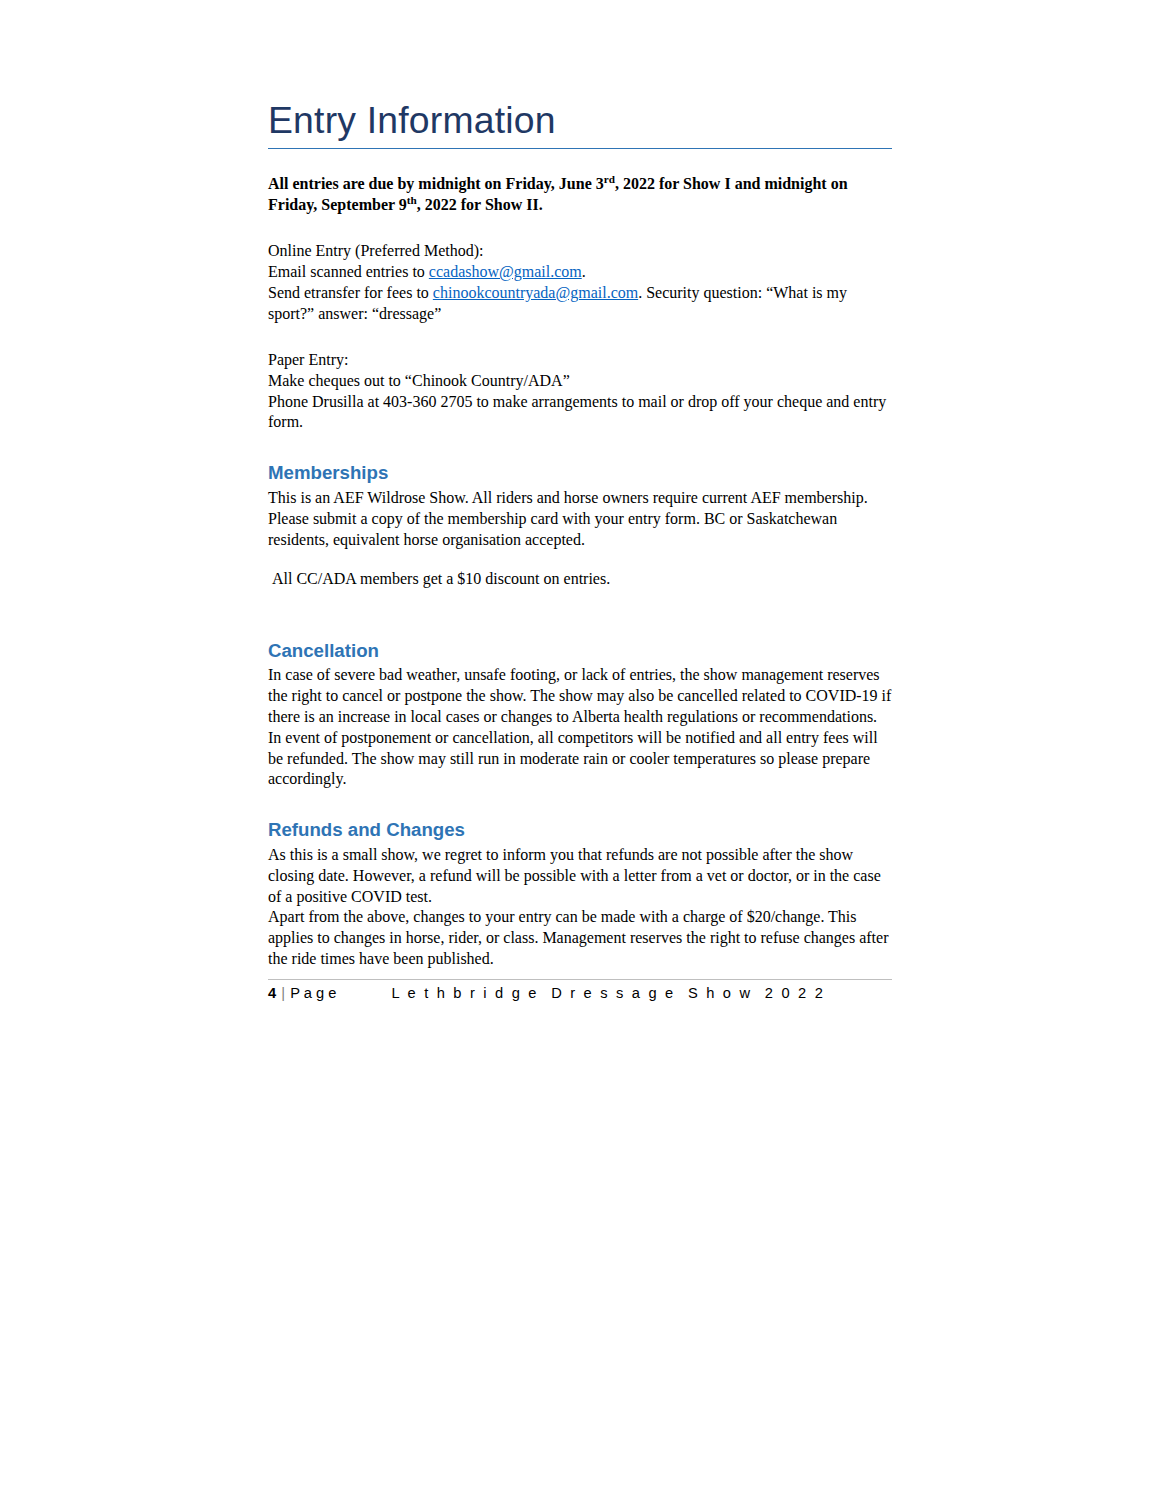Entry Information
All entries are due by midnight on Friday, June 3rd, 2022 for Show I and midnight on Friday, September 9th, 2022 for Show II.
Online Entry (Preferred Method):
Email scanned entries to ccadashow@gmail.com.
Send etransfer for fees to chinookcountryada@gmail.com. Security question: “What is my sport?” answer: “dressage”
Paper Entry:
Make cheques out to “Chinook Country/ADA”
Phone Drusilla at 403-360 2705 to make arrangements to mail or drop off your cheque and entry form.
Memberships
This is an AEF Wildrose Show. All riders and horse owners require current AEF membership. Please submit a copy of the membership card with your entry form. BC or Saskatchewan residents, equivalent horse organisation accepted.
All CC/ADA members get a $10 discount on entries.
Cancellation
In case of severe bad weather, unsafe footing, or lack of entries, the show management reserves the right to cancel or postpone the show. The show may also be cancelled related to COVID-19 if there is an increase in local cases or changes to Alberta health regulations or recommendations. In event of postponement or cancellation, all competitors will be notified and all entry fees will be refunded. The show may still run in moderate rain or cooler temperatures so please prepare accordingly.
Refunds and Changes
As this is a small show, we regret to inform you that refunds are not possible after the show closing date. However, a refund will be possible with a letter from a vet or doctor, or in the case of a positive COVID test.
Apart from the above, changes to your entry can be made with a charge of $20/change. This applies to changes in horse, rider, or class. Management reserves the right to refuse changes after the ride times have been published.
4|P a g e L e t h b r i d g e D r e s s a g e S h o w 2 0 2 2